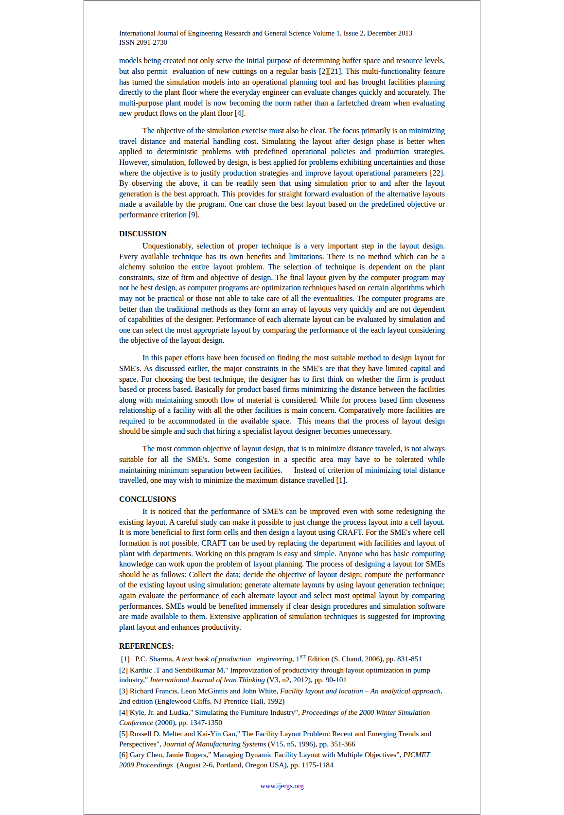International Journal of Engineering Research and General Science Volume 1, Issue 2, December 2013
ISSN 2091-2730
models being created not only serve the initial purpose of determining buffer space and resource levels, but also permit evaluation of new cuttings on a regular basis [2][21]. This multi-functionality feature has turned the simulation models into an operational planning tool and has brought facilities planning directly to the plant floor where the everyday engineer can evaluate changes quickly and accurately. The multi-purpose plant model is now becoming the norm rather than a farfetched dream when evaluating new product flows on the plant floor [4].
The objective of the simulation exercise must also be clear. The focus primarily is on minimizing travel distance and material handling cost. Simulating the layout after design phase is better when applied to deterministic problems with predefined operational policies and production strategies. However, simulation, followed by design, is best applied for problems exhibiting uncertainties and those where the objective is to justify production strategies and improve layout operational parameters [22]. By observing the above, it can be readily seen that using simulation prior to and after the layout generation is the best approach. This provides for straight forward evaluation of the alternative layouts made a available by the program. One can chose the best layout based on the predefined objective or performance criterion [9].
DISCUSSION
Unquestionably, selection of proper technique is a very important step in the layout design. Every available technique has its own benefits and limitations. There is no method which can be a alchemy solution the entire layout problem. The selection of technique is dependent on the plant constraints, size of firm and objective of design. The final layout given by the computer program may not be best design, as computer programs are optimization techniques based on certain algorithms which may not be practical or those not able to take care of all the eventualities. The computer programs are better than the traditional methods as they form an array of layouts very quickly and are not dependent of capabilities of the designer. Performance of each alternate layout can be evaluated by simulation and one can select the most appropriate layout by comparing the performance of the each layout considering the objective of the layout design.
In this paper efforts have been focused on finding the most suitable method to design layout for SME's. As discussed earlier, the major constraints in the SME's are that they have limited capital and space. For choosing the best technique, the designer has to first think on whether the firm is product based or process based. Basically for product based firms minimizing the distance between the facilities along with maintaining smooth flow of material is considered. While for process based firm closeness relationship of a facility with all the other facilities is main concern. Comparatively more facilities are required to be accommodated in the available space. This means that the process of layout design should be simple and such that hiring a specialist layout designer becomes unnecessary.
The most common objective of layout design, that is to minimize distance traveled, is not always suitable for all the SME's. Some congestion in a specific area may have to be tolerated while maintaining minimum separation between facilities. Instead of criterion of minimizing total distance travelled, one may wish to minimize the maximum distance travelled [1].
CONCLUSIONS
It is noticed that the performance of SME's can be improved even with some redesigning the existing layout. A careful study can make it possible to just change the process layout into a cell layout. It is more beneficial to first form cells and then design a layout using CRAFT. For the SME's where cell formation is not possible, CRAFT can be used by replacing the department with facilities and layout of plant with departments. Working on this program is easy and simple. Anyone who has basic computing knowledge can work upon the problem of layout planning. The process of designing a layout for SMEs should be as follows: Collect the data; decide the objective of layout design; compute the performance of the existing layout using simulation; generate alternate layouts by using layout generation technique; again evaluate the performance of each alternate layout and select most optimal layout by comparing performances. SMEs would be benefited immensely if clear design procedures and simulation software are made available to them. Extensive application of simulation techniques is suggested for improving plant layout and enhances productivity.
REFERENCES:
[1] P.C. Sharma, A text book of production engineering, 1ST Edition (S. Chand, 2006), pp. 831-851
[2] Karthic .T and Sentbilkumar M," Improvization of productivity through layout optimization in pump industry," International Journal of lean Thinking (V3, n2, 2012), pp. 90-101
[3] Richard Francis, Leon McGinnis and John White, Facility layout and location – An analytical approach, 2nd edition (Englewood Cliffs, NJ Prentice-Hall, 1992)
[4] Kyle, Jr. and Ludka," Simulating the Furniture Industry", Proceedings of the 2000 Winter Simulation Conference (2000), pp. 1347-1350
[5] Russell D. Melter and Kai-Yin Gau," The Facility Layout Problem: Recent and Emerging Trends and Perspectives", Journal of Manufacturing Systems (V15, n5, 1996), pp. 351-366
[6] Gary Chen, Jamie Rogers," Managing Dynamic Facility Layout with Multiple Objectives", PICMET 2009 Proceedings (August 2-6, Portland, Oregon USA), pp. 1175-1184
www.ijergs.org